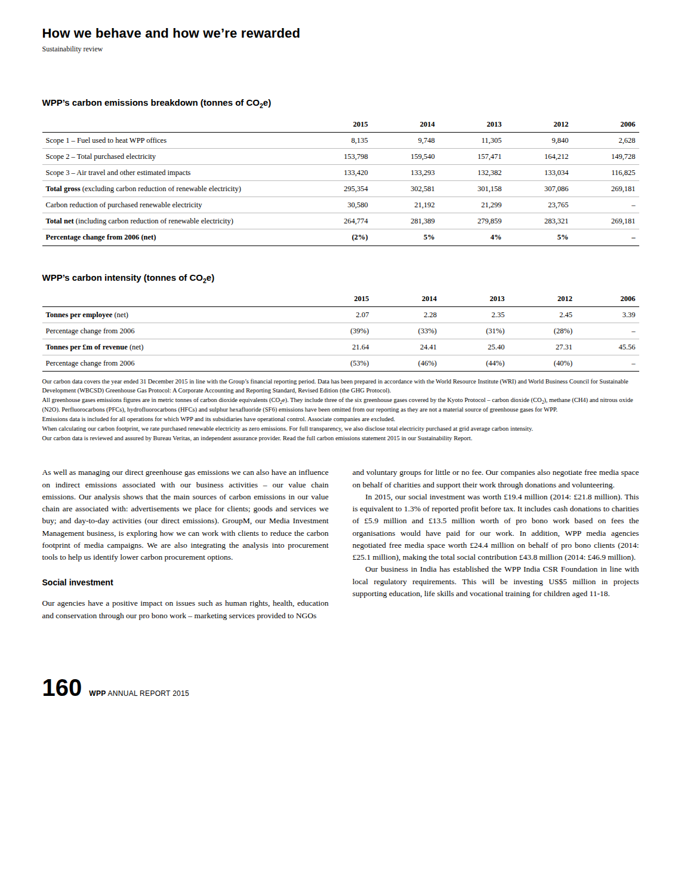How we behave and how we’re rewarded
Sustainability review
WPP’s carbon emissions breakdown (tonnes of CO2e)
| | 2015 | 2014 | 2013 | 2012 | 2006 |
| --- | --- | --- | --- | --- | --- |
| Scope 1 – Fuel used to heat WPP offices | 8,135 | 9,748 | 11,305 | 9,840 | 2,628 |
| Scope 2 – Total purchased electricity | 153,798 | 159,540 | 157,471 | 164,212 | 149,728 |
| Scope 3 – Air travel and other estimated impacts | 133,420 | 133,293 | 132,382 | 133,034 | 116,825 |
| Total gross (excluding carbon reduction of renewable electricity) | 295,354 | 302,581 | 301,158 | 307,086 | 269,181 |
| Carbon reduction of purchased renewable electricity | 30,580 | 21,192 | 21,299 | 23,765 | – |
| Total net (including carbon reduction of renewable electricity) | 264,774 | 281,389 | 279,859 | 283,321 | 269,181 |
| Percentage change from 2006 (net) | (2%) | 5% | 4% | 5% | – |
WPP’s carbon intensity (tonnes of CO2e)
| | 2015 | 2014 | 2013 | 2012 | 2006 |
| --- | --- | --- | --- | --- | --- |
| Tonnes per employee (net) | 2.07 | 2.28 | 2.35 | 2.45 | 3.39 |
| Percentage change from 2006 | (39%) | (33%) | (31%) | (28%) | – |
| Tonnes per £m of revenue (net) | 21.64 | 24.41 | 25.40 | 27.31 | 45.56 |
| Percentage change from 2006 | (53%) | (46%) | (44%) | (40%) | – |
Our carbon data covers the year ended 31 December 2015 in line with the Group’s financial reporting period. Data has been prepared in accordance with the World Resource Institute (WRI) and World Business Council for Sustainable Development (WBCSD) Greenhouse Gas Protocol: A Corporate Accounting and Reporting Standard, Revised Edition (the GHG Protocol).
All greenhouse gases emissions figures are in metric tonnes of carbon dioxide equivalents (CO2e). They include three of the six greenhouse gases covered by the Kyoto Protocol – carbon dioxide (CO2), methane (CH4) and nitrous oxide (N2O). Perfluorocarbons (PFCs), hydrofluorocarbons (HFCs) and sulphur hexafluoride (SF6) emissions have been omitted from our reporting as they are not a material source of greenhouse gases for WPP.
Emissions data is included for all operations for which WPP and its subsidiaries have operational control. Associate companies are excluded.
When calculating our carbon footprint, we rate purchased renewable electricity as zero emissions. For full transparency, we also disclose total electricity purchased at grid average carbon intensity.
Our carbon data is reviewed and assured by Bureau Veritas, an independent assurance provider. Read the full carbon emissions statement 2015 in our Sustainability Report.
As well as managing our direct greenhouse gas emissions we can also have an influence on indirect emissions associated with our business activities – our value chain emissions. Our analysis shows that the main sources of carbon emissions in our value chain are associated with: advertisements we place for clients; goods and services we buy; and day-to-day activities (our direct emissions). GroupM, our Media Investment Management business, is exploring how we can work with clients to reduce the carbon footprint of media campaigns. We are also integrating the analysis into procurement tools to help us identify lower carbon procurement options.
Social investment
Our agencies have a positive impact on issues such as human rights, health, education and conservation through our pro bono work – marketing services provided to NGOs
and voluntary groups for little or no fee. Our companies also negotiate free media space on behalf of charities and support their work through donations and volunteering.
In 2015, our social investment was worth £19.4 million (2014: £21.8 million). This is equivalent to 1.3% of reported profit before tax. It includes cash donations to charities of £5.9 million and £13.5 million worth of pro bono work based on fees the organisations would have paid for our work. In addition, WPP media agencies negotiated free media space worth £24.4 million on behalf of pro bono clients (2014: £25.1 million), making the total social contribution £43.8 million (2014: £46.9 million).
Our business in India has established the WPP India CSR Foundation in line with local regulatory requirements. This will be investing US$5 million in projects supporting education, life skills and vocational training for children aged 11-18.
160
WPP ANNUAL REPORT 2015